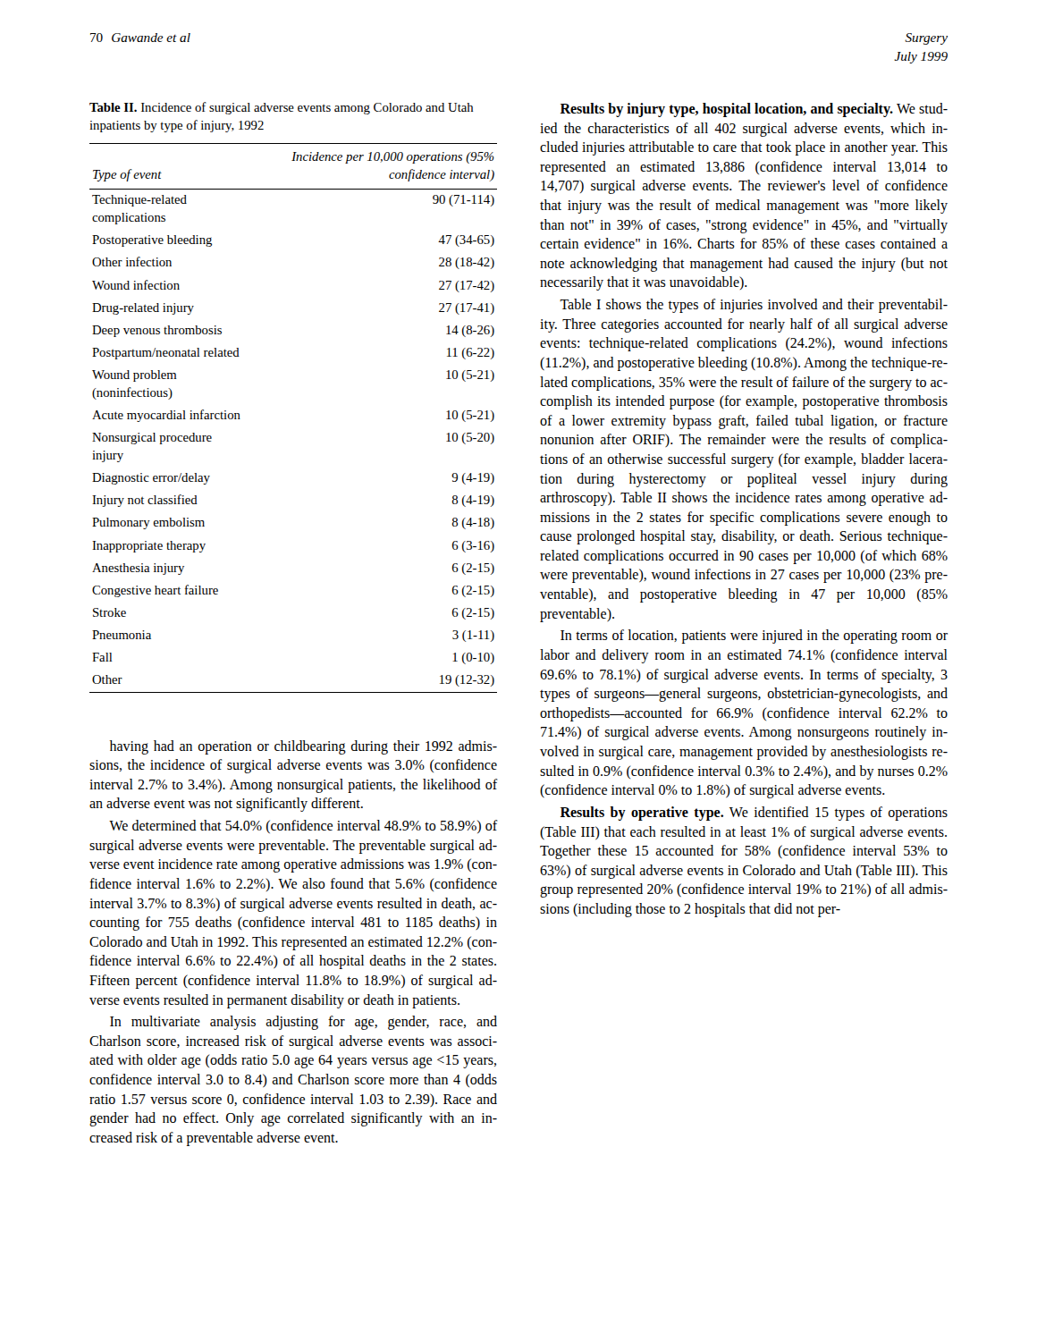70 Gawande et al
Surgery
July 1999
Table II. Incidence of surgical adverse events among Colorado and Utah inpatients by type of injury, 1992
| Type of event | Incidence per 10,000 operations (95% confidence interval) |
| --- | --- |
| Technique-related complications | 90 (71-114) |
| Postoperative bleeding | 47 (34-65) |
| Other infection | 28 (18-42) |
| Wound infection | 27 (17-42) |
| Drug-related injury | 27 (17-41) |
| Deep venous thrombosis | 14 (8-26) |
| Postpartum/neonatal related | 11 (6-22) |
| Wound problem (noninfectious) | 10 (5-21) |
| Acute myocardial infarction | 10 (5-21) |
| Nonsurgical procedure injury | 10 (5-20) |
| Diagnostic error/delay | 9 (4-19) |
| Injury not classified | 8 (4-19) |
| Pulmonary embolism | 8 (4-18) |
| Inappropriate therapy | 6 (3-16) |
| Anesthesia injury | 6 (2-15) |
| Congestive heart failure | 6 (2-15) |
| Stroke | 6 (2-15) |
| Pneumonia | 3 (1-11) |
| Fall | 1 (0-10) |
| Other | 19 (12-32) |
having had an operation or childbearing during their 1992 admissions, the incidence of surgical adverse events was 3.0% (confidence interval 2.7% to 3.4%). Among nonsurgical patients, the likelihood of an adverse event was not significantly different.
We determined that 54.0% (confidence interval 48.9% to 58.9%) of surgical adverse events were preventable. The preventable surgical adverse event incidence rate among operative admissions was 1.9% (confidence interval 1.6% to 2.2%). We also found that 5.6% (confidence interval 3.7% to 8.3%) of surgical adverse events resulted in death, accounting for 755 deaths (confidence interval 481 to 1185 deaths) in Colorado and Utah in 1992. This represented an estimated 12.2% (confidence interval 6.6% to 22.4%) of all hospital deaths in the 2 states. Fifteen percent (confidence interval 11.8% to 18.9%) of surgical adverse events resulted in permanent disability or death in patients.
In multivariate analysis adjusting for age, gender, race, and Charlson score, increased risk of surgical adverse events was associated with older age (odds ratio 5.0 age 64 years versus age <15 years, confidence interval 3.0 to 8.4) and Charlson score more than 4 (odds ratio 1.57 versus score 0, confidence interval 1.03 to 2.39). Race and gender had no effect. Only age correlated significantly with an increased risk of a preventable adverse event.
Results by injury type, hospital location, and specialty. We studied the characteristics of all 402 surgical adverse events, which included injuries attributable to care that took place in another year. This represented an estimated 13,886 (confidence interval 13,014 to 14,707) surgical adverse events. The reviewer's level of confidence that injury was the result of medical management was "more likely than not" in 39% of cases, "strong evidence" in 45%, and "virtually certain evidence" in 16%. Charts for 85% of these cases contained a note acknowledging that management had caused the injury (but not necessarily that it was unavoidable).
Table I shows the types of injuries involved and their preventability. Three categories accounted for nearly half of all surgical adverse events: technique-related complications (24.2%), wound infections (11.2%), and postoperative bleeding (10.8%). Among the technique-related complications, 35% were the result of failure of the surgery to accomplish its intended purpose (for example, postoperative thrombosis of a lower extremity bypass graft, failed tubal ligation, or fracture nonunion after ORIF). The remainder were the results of complications of an otherwise successful surgery (for example, bladder laceration during hysterectomy or popliteal vessel injury during arthroscopy). Table II shows the incidence rates among operative admissions in the 2 states for specific complications severe enough to cause prolonged hospital stay, disability, or death. Serious technique-related complications occurred in 90 cases per 10,000 (of which 68% were preventable), wound infections in 27 cases per 10,000 (23% preventable), and postoperative bleeding in 47 per 10,000 (85% preventable).
In terms of location, patients were injured in the operating room or labor and delivery room in an estimated 74.1% (confidence interval 69.6% to 78.1%) of surgical adverse events. In terms of specialty, 3 types of surgeons—general surgeons, obstetrician-gynecologists, and orthopedists—accounted for 66.9% (confidence interval 62.2% to 71.4%) of surgical adverse events. Among nonsurgeons routinely involved in surgical care, management provided by anesthesiologists resulted in 0.9% (confidence interval 0.3% to 2.4%), and by nurses 0.2% (confidence interval 0% to 1.8%) of surgical adverse events.
Results by operative type. We identified 15 types of operations (Table III) that each resulted in at least 1% of surgical adverse events. Together these 15 accounted for 58% (confidence interval 53% to 63%) of surgical adverse events in Colorado and Utah (Table III). This group represented 20% (confidence interval 19% to 21%) of all admissions (including those to 2 hospitals that did not per-